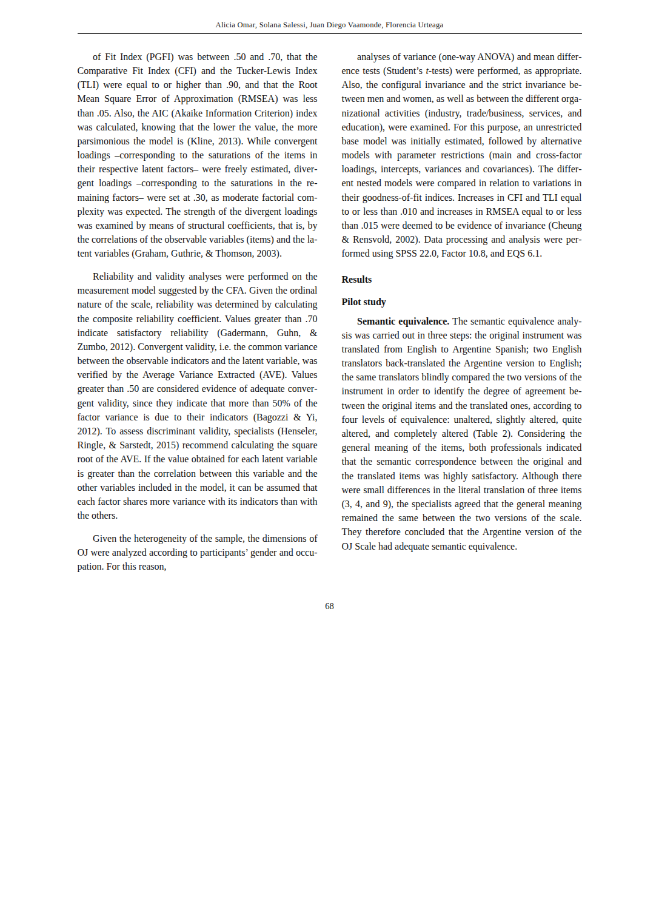Alicia Omar, Solana Salessi, Juan Diego Vaamonde, Florencia Urteaga
of Fit Index (PGFI) was between .50 and .70, that the Comparative Fit Index (CFI) and the Tucker-Lewis Index (TLI) were equal to or higher than .90, and that the Root Mean Square Error of Approximation (RMSEA) was less than .05. Also, the AIC (Akaike Information Criterion) index was calculated, knowing that the lower the value, the more parsimonious the model is (Kline, 2013). While convergent loadings –corresponding to the saturations of the items in their respective latent factors– were freely estimated, divergent loadings –corresponding to the saturations in the remaining factors– were set at .30, as moderate factorial complexity was expected. The strength of the divergent loadings was examined by means of structural coefficients, that is, by the correlations of the observable variables (items) and the latent variables (Graham, Guthrie, & Thomson, 2003).
Reliability and validity analyses were performed on the measurement model suggested by the CFA. Given the ordinal nature of the scale, reliability was determined by calculating the composite reliability coefficient. Values greater than .70 indicate satisfactory reliability (Gadermann, Guhn, & Zumbo, 2012). Convergent validity, i.e. the common variance between the observable indicators and the latent variable, was verified by the Average Variance Extracted (AVE). Values greater than .50 are considered evidence of adequate convergent validity, since they indicate that more than 50% of the factor variance is due to their indicators (Bagozzi & Yi, 2012). To assess discriminant validity, specialists (Henseler, Ringle, & Sarstedt, 2015) recommend calculating the square root of the AVE. If the value obtained for each latent variable is greater than the correlation between this variable and the other variables included in the model, it can be assumed that each factor shares more variance with its indicators than with the others.
Given the heterogeneity of the sample, the dimensions of OJ were analyzed according to participants’ gender and occupation. For this reason,
analyses of variance (one-way ANOVA) and mean difference tests (Student’s t-tests) were performed, as appropriate. Also, the configural invariance and the strict invariance between men and women, as well as between the different organizational activities (industry, trade/business, services, and education), were examined. For this purpose, an unrestricted base model was initially estimated, followed by alternative models with parameter restrictions (main and cross-factor loadings, intercepts, variances and covariances). The different nested models were compared in relation to variations in their goodness-of-fit indices. Increases in CFI and TLI equal to or less than .010 and increases in RMSEA equal to or less than .015 were deemed to be evidence of invariance (Cheung & Rensvold, 2002). Data processing and analysis were performed using SPSS 22.0, Factor 10.8, and EQS 6.1.
Results
Pilot study
Semantic equivalence. The semantic equivalence analysis was carried out in three steps: the original instrument was translated from English to Argentine Spanish; two English translators back-translated the Argentine version to English; the same translators blindly compared the two versions of the instrument in order to identify the degree of agreement between the original items and the translated ones, according to four levels of equivalence: unaltered, slightly altered, quite altered, and completely altered (Table 2). Considering the general meaning of the items, both professionals indicated that the semantic correspondence between the original and the translated items was highly satisfactory. Although there were small differences in the literal translation of three items (3, 4, and 9), the specialists agreed that the general meaning remained the same between the two versions of the scale. They therefore concluded that the Argentine version of the OJ Scale had adequate semantic equivalence.
68